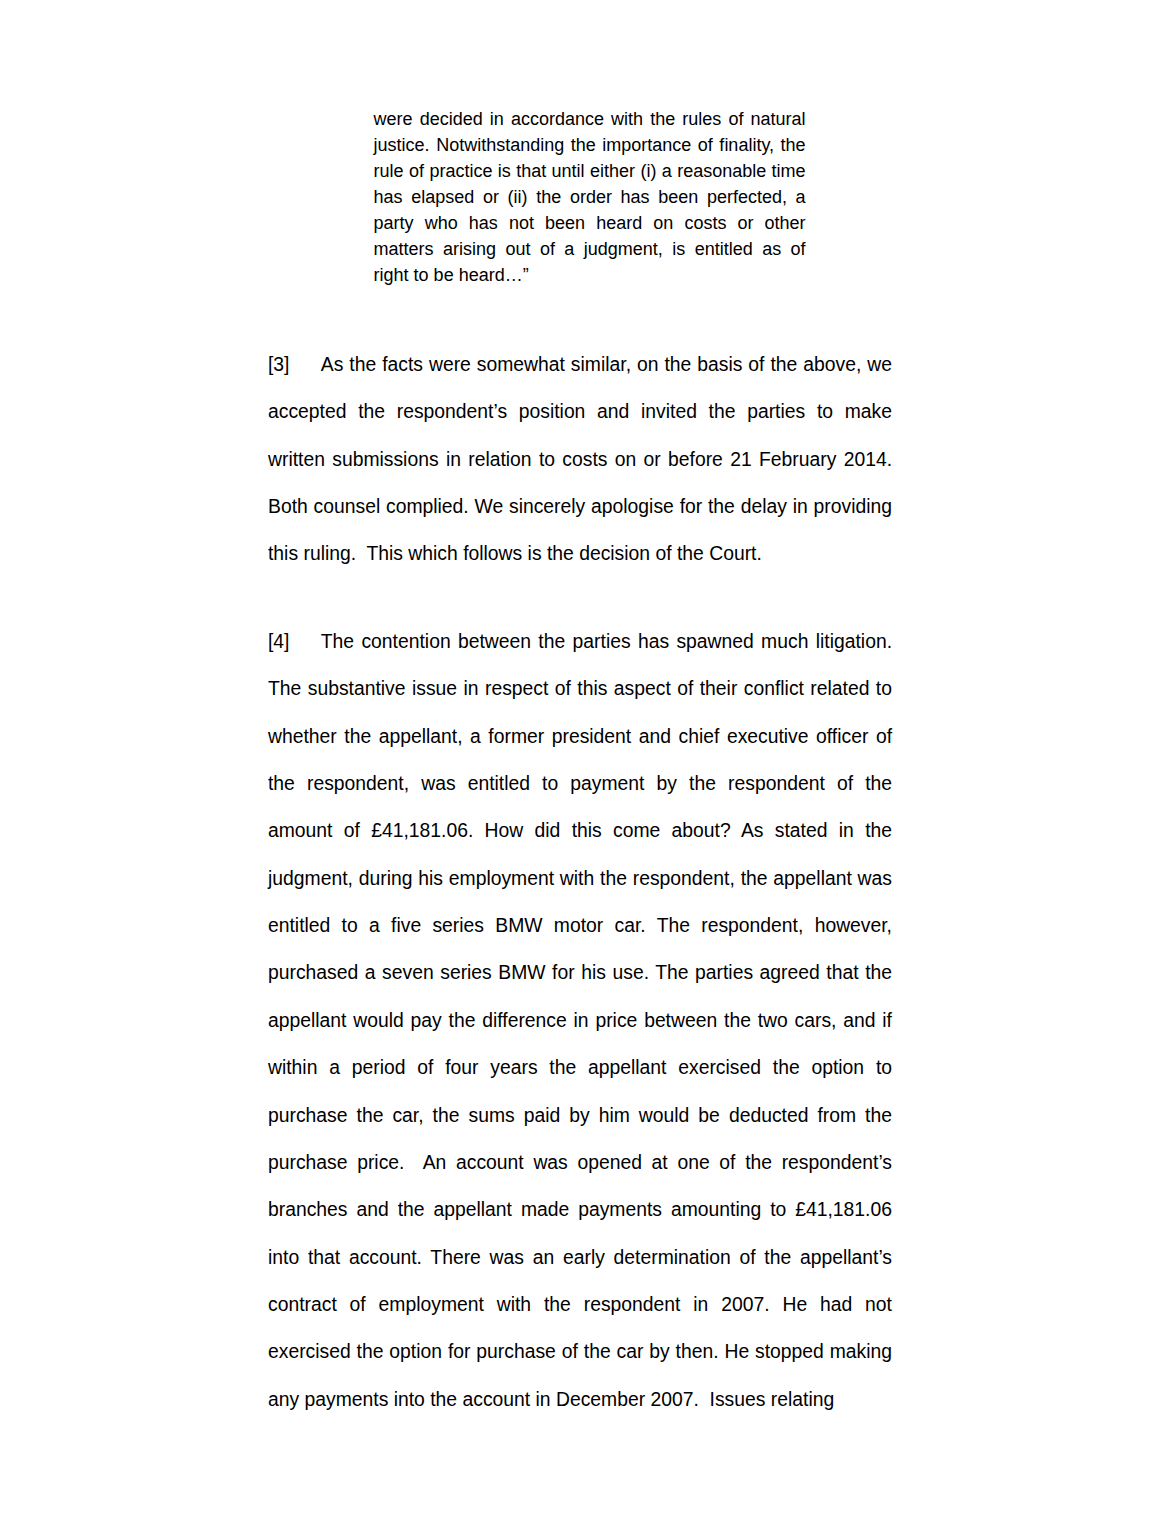were decided in accordance with the rules of natural justice. Notwithstanding the importance of finality, the rule of practice is that until either (i) a reasonable time has elapsed or (ii) the order has been perfected, a party who has not been heard on costs or other matters arising out of a judgment, is entitled as of right to be heard…”
[3] As the facts were somewhat similar, on the basis of the above, we accepted the respondent’s position and invited the parties to make written submissions in relation to costs on or before 21 February 2014. Both counsel complied. We sincerely apologise for the delay in providing this ruling. This which follows is the decision of the Court.
[4] The contention between the parties has spawned much litigation. The substantive issue in respect of this aspect of their conflict related to whether the appellant, a former president and chief executive officer of the respondent, was entitled to payment by the respondent of the amount of £41,181.06. How did this come about? As stated in the judgment, during his employment with the respondent, the appellant was entitled to a five series BMW motor car. The respondent, however, purchased a seven series BMW for his use. The parties agreed that the appellant would pay the difference in price between the two cars, and if within a period of four years the appellant exercised the option to purchase the car, the sums paid by him would be deducted from the purchase price. An account was opened at one of the respondent’s branches and the appellant made payments amounting to £41,181.06 into that account. There was an early determination of the appellant’s contract of employment with the respondent in 2007. He had not exercised the option for purchase of the car by then. He stopped making any payments into the account in December 2007. Issues relating